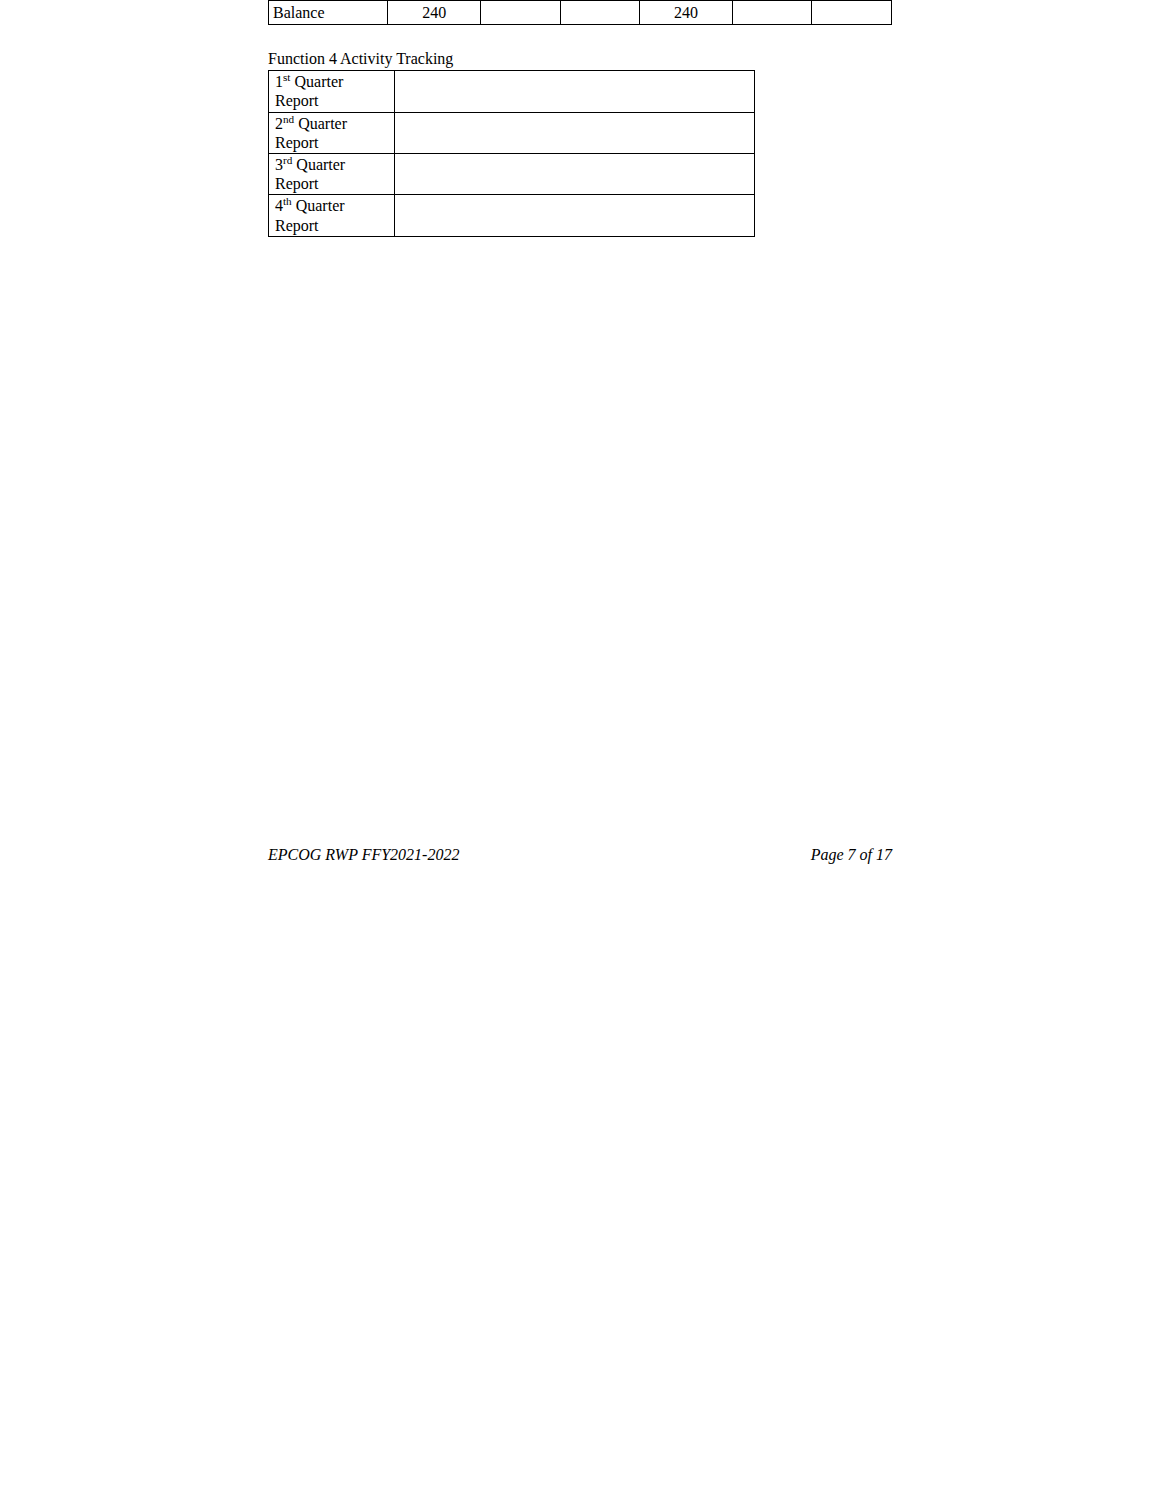| Balance | 240 | | | 240 | | |
Function 4 Activity Tracking
| 1 st Quarter Report | |
| 2 nd Quarter Report | |
| 3 rd Quarter Report | |
| 4 th Quarter Report | |
EPCOG RWP FFY2021-2022 Page 7 of 17